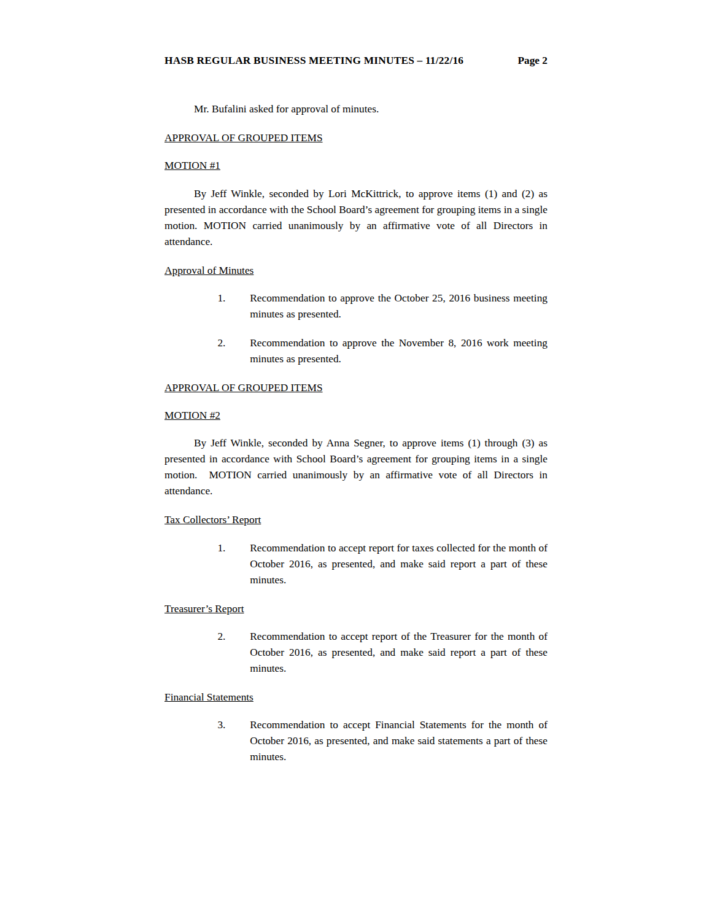HASB REGULAR BUSINESS MEETING MINUTES – 11/22/16 Page 2
Mr. Bufalini asked for approval of minutes.
APPROVAL OF GROUPED ITEMS
MOTION #1
By Jeff Winkle, seconded by Lori McKittrick, to approve items (1) and (2) as presented in accordance with the School Board’s agreement for grouping items in a single motion. MOTION carried unanimously by an affirmative vote of all Directors in attendance.
Approval of Minutes
1. Recommendation to approve the October 25, 2016 business meeting minutes as presented.
2. Recommendation to approve the November 8, 2016 work meeting minutes as presented.
APPROVAL OF GROUPED ITEMS
MOTION #2
By Jeff Winkle, seconded by Anna Segner, to approve items (1) through (3) as presented in accordance with School Board’s agreement for grouping items in a single motion. MOTION carried unanimously by an affirmative vote of all Directors in attendance.
Tax Collectors’ Report
1. Recommendation to accept report for taxes collected for the month of October 2016, as presented, and make said report a part of these minutes.
Treasurer’s Report
2. Recommendation to accept report of the Treasurer for the month of October 2016, as presented, and make said report a part of these minutes.
Financial Statements
3. Recommendation to accept Financial Statements for the month of October 2016, as presented, and make said statements a part of these minutes.